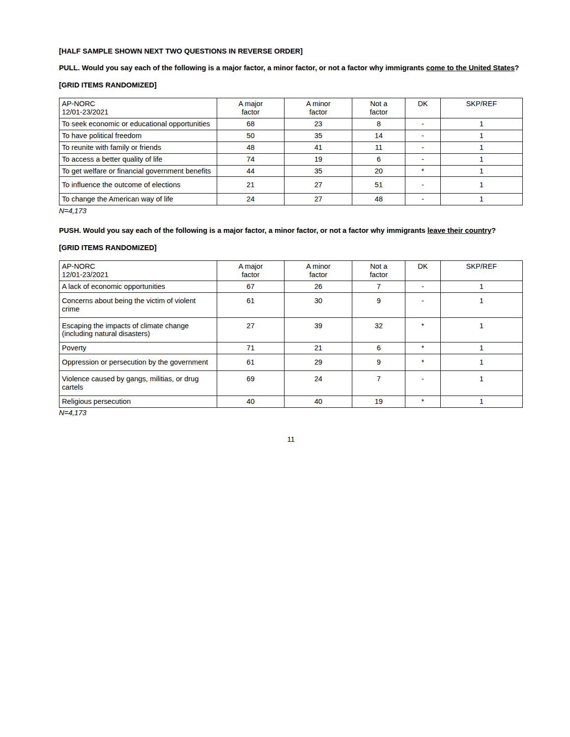[HALF SAMPLE SHOWN NEXT TWO QUESTIONS IN REVERSE ORDER]
PULL. Would you say each of the following is a major factor, a minor factor, or not a factor why immigrants come to the United States?
[GRID ITEMS RANDOMIZED]
| AP-NORC 12/01-23/2021 | A major factor | A minor factor | Not a factor | DK | SKP/REF |
| --- | --- | --- | --- | --- | --- |
| To seek economic or educational opportunities | 68 | 23 | 8 | - | 1 |
| To have political freedom | 50 | 35 | 14 | - | 1 |
| To reunite with family or friends | 48 | 41 | 11 | - | 1 |
| To access a better quality of life | 74 | 19 | 6 | - | 1 |
| To get welfare or financial government benefits | 44 | 35 | 20 | * | 1 |
| To influence the outcome of elections | 21 | 27 | 51 | - | 1 |
| To change the American way of life | 24 | 27 | 48 | - | 1 |
N=4,173
PUSH. Would you say each of the following is a major factor, a minor factor, or not a factor why immigrants leave their country?
[GRID ITEMS RANDOMIZED]
| AP-NORC 12/01-23/2021 | A major factor | A minor factor | Not a factor | DK | SKP/REF |
| --- | --- | --- | --- | --- | --- |
| A lack of economic opportunities | 67 | 26 | 7 | - | 1 |
| Concerns about being the victim of violent crime | 61 | 30 | 9 | - | 1 |
| Escaping the impacts of climate change (including natural disasters) | 27 | 39 | 32 | * | 1 |
| Poverty | 71 | 21 | 6 | * | 1 |
| Oppression or persecution by the government | 61 | 29 | 9 | * | 1 |
| Violence caused by gangs, militias, or drug cartels | 69 | 24 | 7 | - | 1 |
| Religious persecution | 40 | 40 | 19 | * | 1 |
N=4,173
11